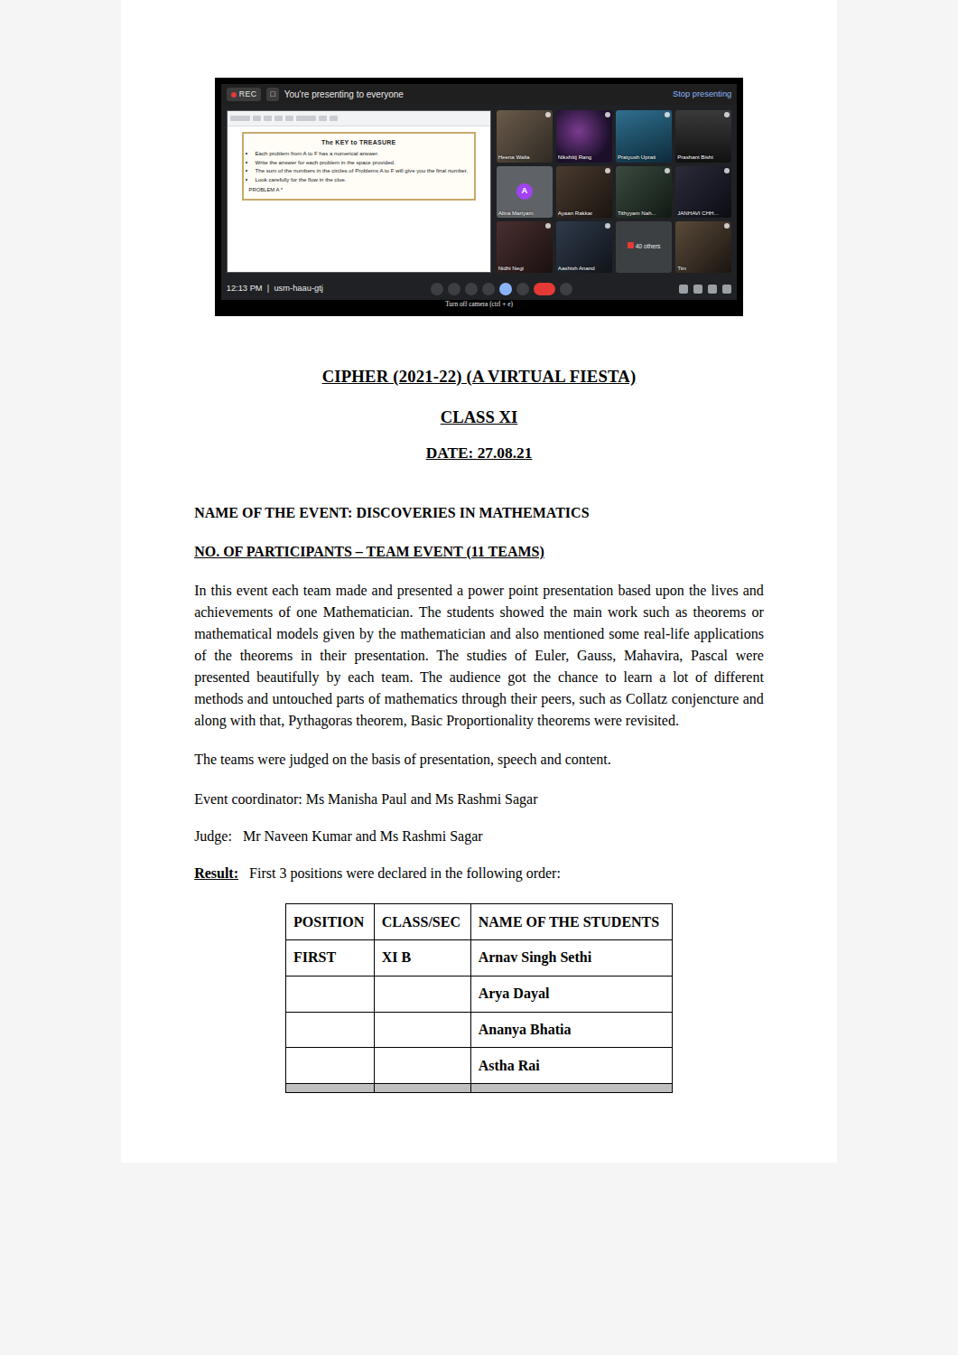REC □ You're presenting to everyone
Stop presenting
The KEY to TREASURE
Each problem from A to F has a numerical answer.
Write the answer for each problem in the space provided.
The sum of the numbers in the circles of Problems A to F will give you the final number.
Look carefully for the flow in the clue.
PROBLEM A *
Heena Walia
Nikshitij Rang
Pratyush Uprati
Prashant Bisht
AAlina Mariyam
Ayaan Rakkar
Tithyyam Nah...
JANHAVI CHH...
Nidhi Negi
Aashish Anand
40 others
Tim
12:13 PM | usm-haau-gtj
Turn off camera (ctrl + e)
CIPHER (2021-22) (A VIRTUAL FIESTA)
CLASS XI
DATE: 27.08.21
NAME OF THE EVENT: DISCOVERIES IN MATHEMATICS
NO. OF PARTICIPANTS – TEAM EVENT (11 TEAMS)
In this event each team made and presented a power point presentation based upon the lives and achievements of one Mathematician. The students showed the main work such as theorems or mathematical models given by the mathematician and also mentioned some real-life applications of the theorems in their presentation. The studies of Euler, Gauss, Mahavira, Pascal were presented beautifully by each team. The audience got the chance to learn a lot of different methods and untouched parts of mathematics through their peers, such as Collatz conjencture and along with that, Pythagoras theorem, Basic Proportionality theorems were revisited.
The teams were judged on the basis of presentation, speech and content.
Event coordinator: Ms Manisha Paul and Ms Rashmi Sagar
Judge: Mr Naveen Kumar and Ms Rashmi Sagar
Result: First 3 positions were declared in the following order:
| POSITION | CLASS/SEC | NAME OF THE STUDENTS |
| --- | --- | --- |
| FIRST | XI B | Arnav Singh Sethi |
| | | Arya Dayal |
| | | Ananya Bhatia |
| | | Astha Rai |